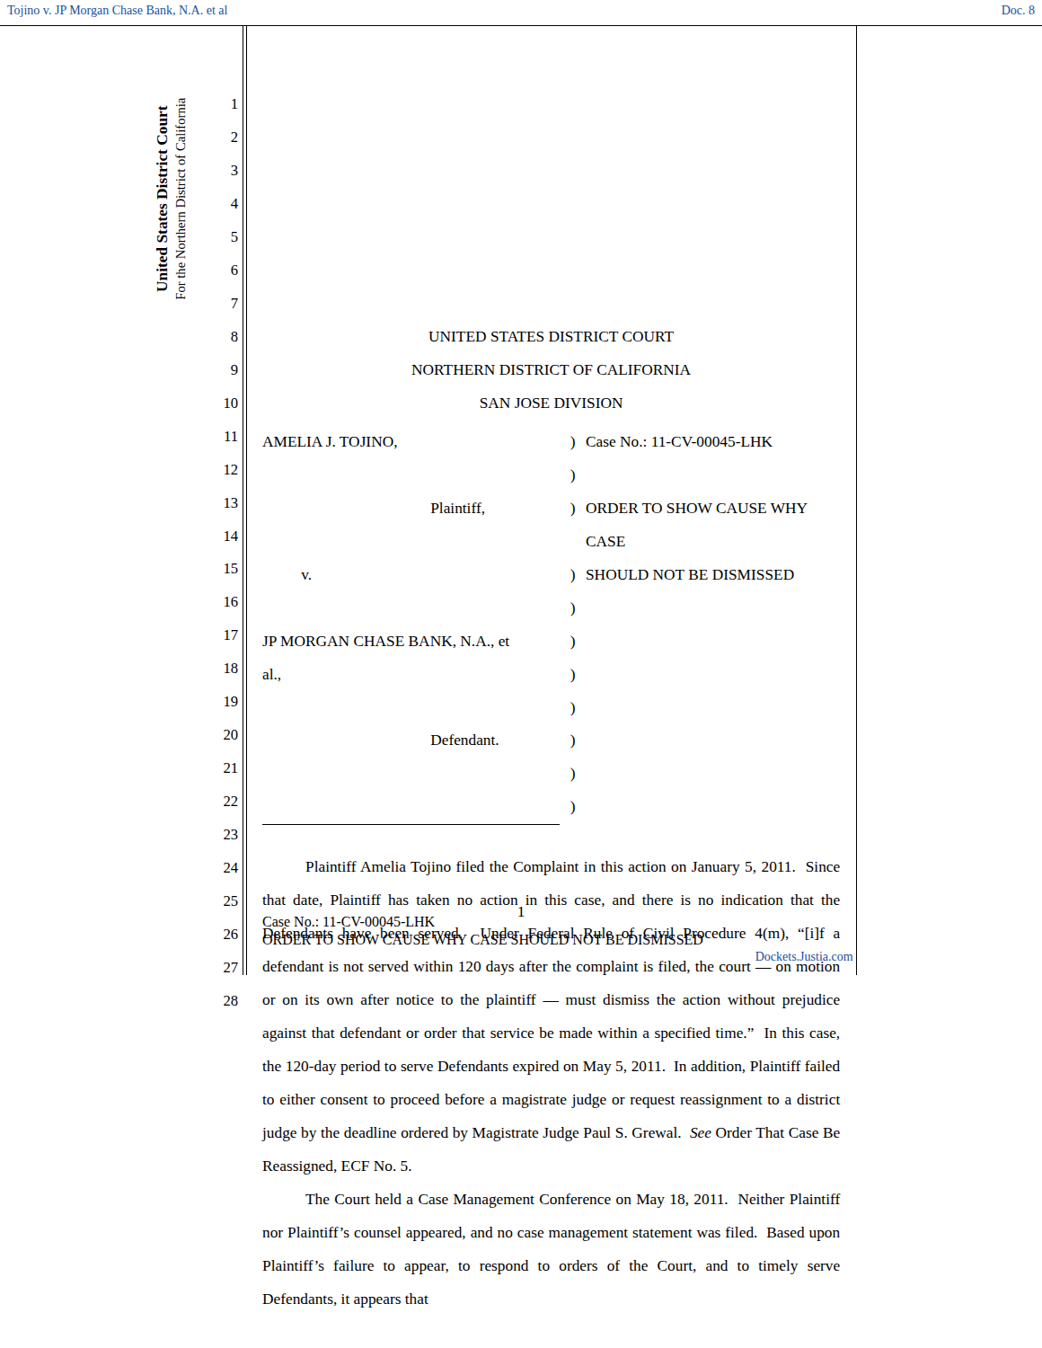Tojino v. JP Morgan Chase Bank, N.A. et al Doc. 8
1
2
3
4
5
6
7
8
9
10
11
12
13
14
15
16
17
18
19
20
21
22
23
24
25
26
27
28
United States District Court
For the Northern District of California
UNITED STATES DISTRICT COURT
NORTHERN DISTRICT OF CALIFORNIA
SAN JOSE DIVISION
| AMELIA J. TOJINO, | ) | Case No.: 11-CV-00045-LHK |
| | ) | |
| Plaintiff, | ) | ORDER TO SHOW CAUSE WHY CASE |
| v. | ) | SHOULD NOT BE DISMISSED |
| | ) | |
| JP MORGAN CHASE BANK, N.A., et | ) | |
| al., | ) | |
| | ) | |
| Defendant. | ) | |
| | ) | |
| | ) | |
Plaintiff Amelia Tojino filed the Complaint in this action on January 5, 2011. Since that date, Plaintiff has taken no action in this case, and there is no indication that the Defendants have been served. Under Federal Rule of Civil Procedure 4(m), “[i]f a defendant is not served within 120 days after the complaint is filed, the court — on motion or on its own after notice to the plaintiff — must dismiss the action without prejudice against that defendant or order that service be made within a specified time.” In this case, the 120-day period to serve Defendants expired on May 5, 2011. In addition, Plaintiff failed to either consent to proceed before a magistrate judge or request reassignment to a district judge by the deadline ordered by Magistrate Judge Paul S. Grewal. See Order That Case Be Reassigned, ECF No. 5.
The Court held a Case Management Conference on May 18, 2011. Neither Plaintiff nor Plaintiff’s counsel appeared, and no case management statement was filed. Based upon Plaintiff’s failure to appear, to respond to orders of the Court, and to timely serve Defendants, it appears that
1
Case No.: 11-CV-00045-LHK
ORDER TO SHOW CAUSE WHY CASE SHOULD NOT BE DISMISSED
Dockets.Justia.com